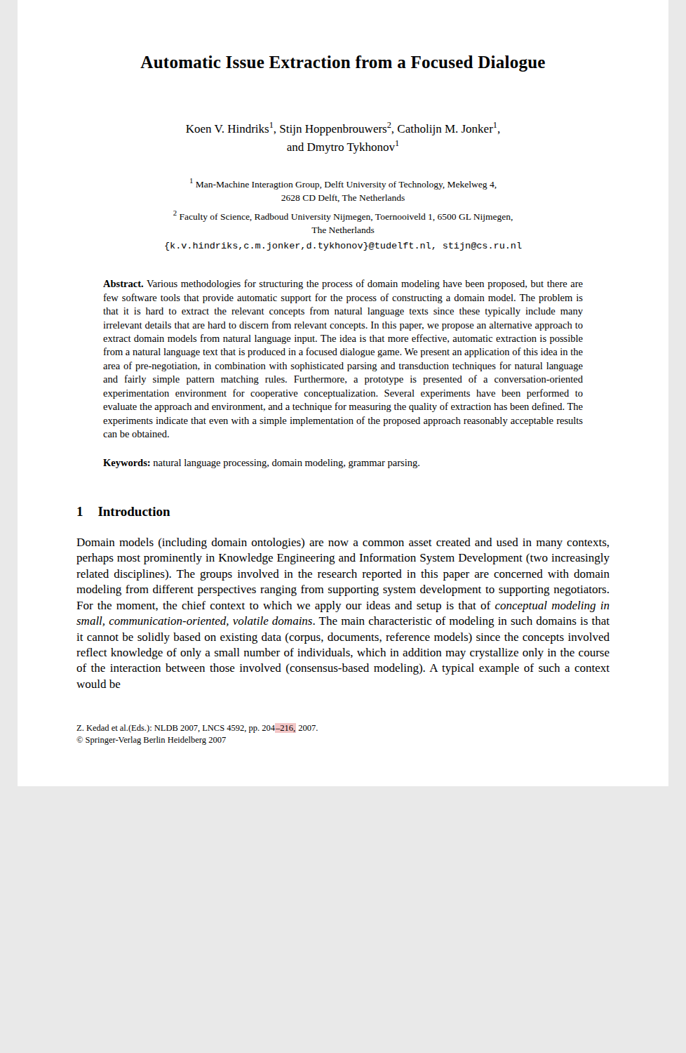Automatic Issue Extraction from a Focused Dialogue
Koen V. Hindriks1, Stijn Hoppenbrouwers2, Catholijn M. Jonker1,
and Dmytro Tykhonov1
1 Man-Machine Interagtion Group, Delft University of Technology, Mekelweg 4,
2628 CD Delft, The Netherlands
2 Faculty of Science, Radboud University Nijmegen, Toernooiveld 1, 6500 GL Nijmegen,
The Netherlands
{k.v.hindriks,c.m.jonker,d.tykhonov}@tudelft.nl, stijn@cs.ru.nl
Abstract. Various methodologies for structuring the process of domain modeling have been proposed, but there are few software tools that provide automatic support for the process of constructing a domain model. The problem is that it is hard to extract the relevant concepts from natural language texts since these typically include many irrelevant details that are hard to discern from relevant concepts. In this paper, we propose an alternative approach to extract domain models from natural language input. The idea is that more effective, automatic extraction is possible from a natural language text that is produced in a focused dialogue game. We present an application of this idea in the area of pre-negotiation, in combination with sophisticated parsing and transduction techniques for natural language and fairly simple pattern matching rules. Furthermore, a prototype is presented of a conversation-oriented experimentation environment for cooperative conceptualization. Several experiments have been performed to evaluate the approach and environment, and a technique for measuring the quality of extraction has been defined. The experiments indicate that even with a simple implementation of the proposed approach reasonably acceptable results can be obtained.
Keywords: natural language processing, domain modeling, grammar parsing.
1 Introduction
Domain models (including domain ontologies) are now a common asset created and used in many contexts, perhaps most prominently in Knowledge Engineering and Information System Development (two increasingly related disciplines). The groups involved in the research reported in this paper are concerned with domain modeling from different perspectives ranging from supporting system development to supporting negotiators. For the moment, the chief context to which we apply our ideas and setup is that of conceptual modeling in small, communication-oriented, volatile domains. The main characteristic of modeling in such domains is that it cannot be solidly based on existing data (corpus, documents, reference models) since the concepts involved reflect knowledge of only a small number of individuals, which in addition may crystallize only in the course of the interaction between those involved (consensus-based modeling). A typical example of such a context would be
Z. Kedad et al.(Eds.): NLDB 2007, LNCS 4592, pp. 204–216, 2007.
© Springer-Verlag Berlin Heidelberg 2007